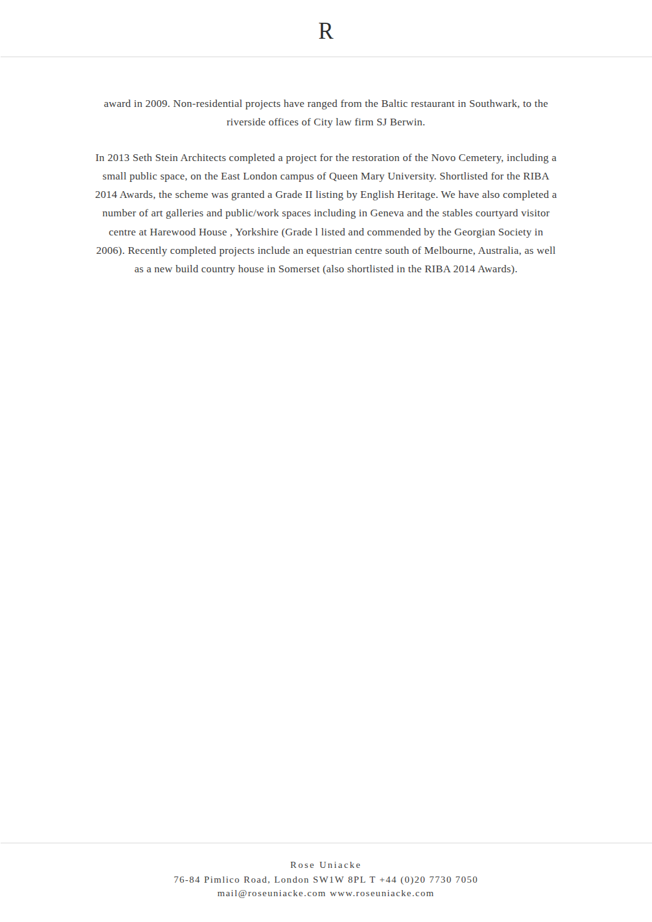R
award in 2009. Non-residential projects have ranged from the Baltic restaurant in Southwark, to the riverside offices of City law firm SJ Berwin.
In 2013 Seth Stein Architects completed a project for the restoration of the Novo Cemetery, including a small public space, on the East London campus of Queen Mary University. Shortlisted for the RIBA 2014 Awards, the scheme was granted a Grade II listing by English Heritage. We have also completed a number of art galleries and public/work spaces including in Geneva and the stables courtyard visitor centre at Harewood House , Yorkshire (Grade l listed and commended by the Georgian Society in 2006). Recently completed projects include an equestrian centre south of Melbourne, Australia, as well as a new build country house in Somerset (also shortlisted in the RIBA 2014 Awards).
Rose Uniacke
76-84 Pimlico Road, London SW1W 8PL T +44 (0)20 7730 7050
mail@roseuniacke.com www.roseuniacke.com